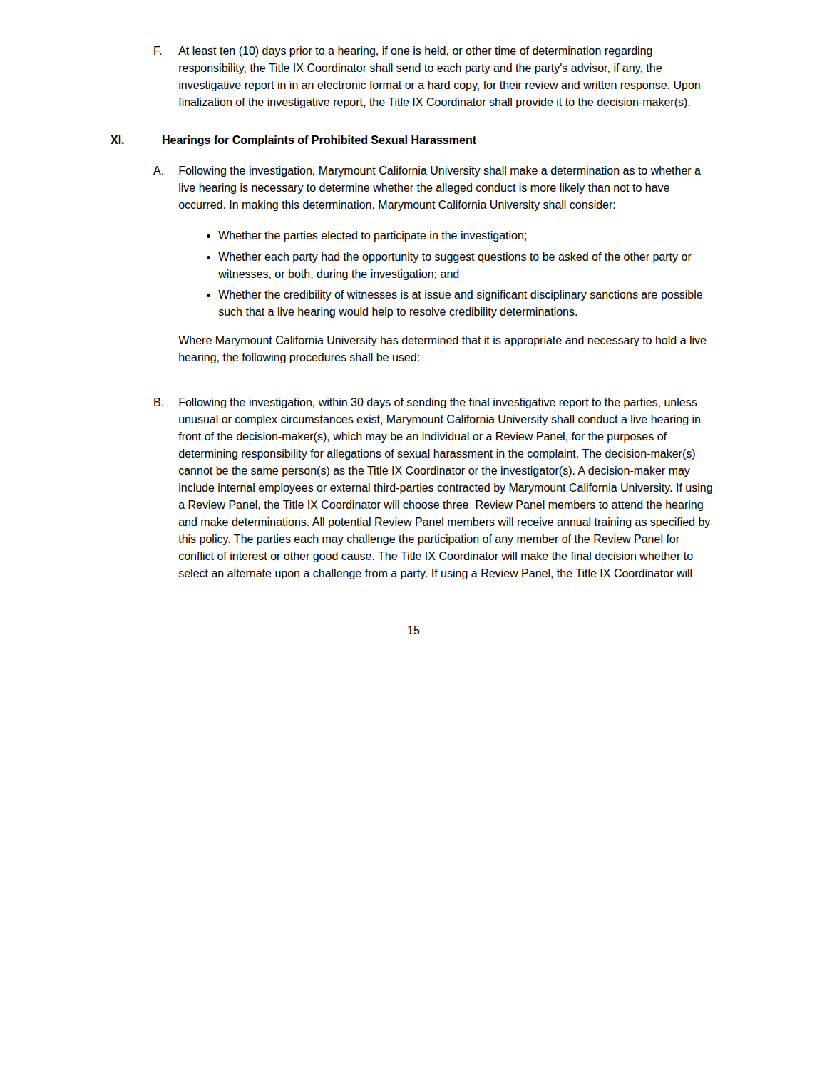F.
At least ten (10) days prior to a hearing, if one is held, or other time of determination regarding responsibility, the Title IX Coordinator shall send to each party and the party's advisor, if any, the investigative report in in an electronic format or a hard copy, for their review and written response. Upon finalization of the investigative report, the Title IX Coordinator shall provide it to the decision-maker(s).
XI. Hearings for Complaints of Prohibited Sexual Harassment
A.
Following the investigation, Marymount California University shall make a determination as to whether a live hearing is necessary to determine whether the alleged conduct is more likely than not to have occurred. In making this determination, Marymount California University shall consider:
Whether the parties elected to participate in the investigation;
Whether each party had the opportunity to suggest questions to be asked of the other party or witnesses, or both, during the investigation; and
Whether the credibility of witnesses is at issue and significant disciplinary sanctions are possible such that a live hearing would help to resolve credibility determinations.
Where Marymount California University has determined that it is appropriate and necessary to hold a live hearing, the following procedures shall be used:
B.
Following the investigation, within 30 days of sending the final investigative report to the parties, unless unusual or complex circumstances exist, Marymount California University shall conduct a live hearing in front of the decision-maker(s), which may be an individual or a Review Panel, for the purposes of determining responsibility for allegations of sexual harassment in the complaint. The decision-maker(s) cannot be the same person(s) as the Title IX Coordinator or the investigator(s). A decision-maker may include internal employees or external third-parties contracted by Marymount California University. If using a Review Panel, the Title IX Coordinator will choose three Review Panel members to attend the hearing and make determinations. All potential Review Panel members will receive annual training as specified by this policy. The parties each may challenge the participation of any member of the Review Panel for conflict of interest or other good cause. The Title IX Coordinator will make the final decision whether to select an alternate upon a challenge from a party. If using a Review Panel, the Title IX Coordinator will
15